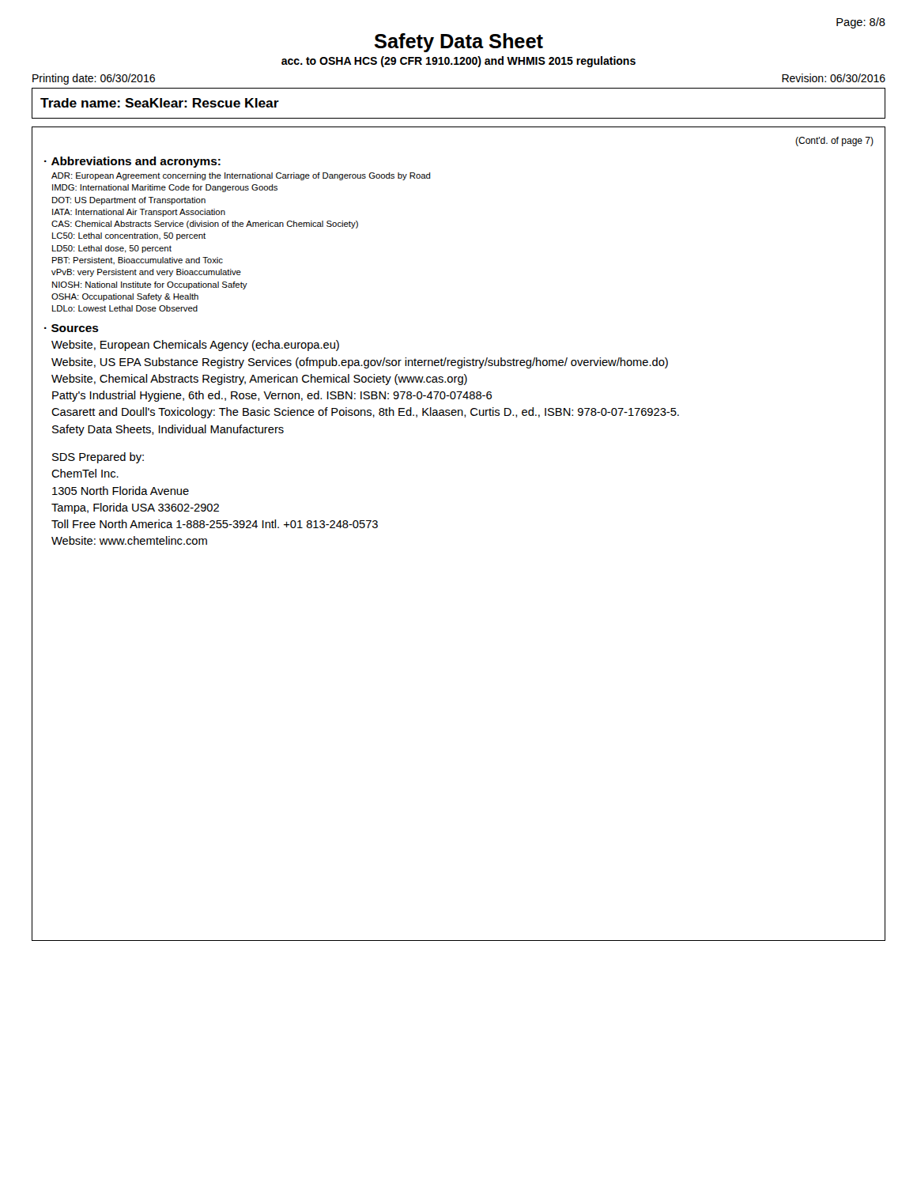Page: 8/8
Safety Data Sheet
acc. to OSHA HCS (29 CFR 1910.1200) and WHMIS 2015 regulations
Printing date: 06/30/2016 Revision: 06/30/2016
Trade name: SeaKlear: Rescue Klear
(Cont'd. of page 7)
Abbreviations and acronyms:
ADR: European Agreement concerning the International Carriage of Dangerous Goods by Road
IMDG: International Maritime Code for Dangerous Goods
DOT: US Department of Transportation
IATA: International Air Transport Association
CAS: Chemical Abstracts Service (division of the American Chemical Society)
LC50: Lethal concentration, 50 percent
LD50: Lethal dose, 50 percent
PBT: Persistent, Bioaccumulative and Toxic
vPvB: very Persistent and very Bioaccumulative
NIOSH: National Institute for Occupational Safety
OSHA: Occupational Safety & Health
LDLo: Lowest Lethal Dose Observed
Sources
Website, European Chemicals Agency (echa.europa.eu)
Website, US EPA Substance Registry Services (ofmpub.epa.gov/sor internet/registry/substreg/home/ overview/home.do)
Website, Chemical Abstracts Registry, American Chemical Society (www.cas.org)
Patty's Industrial Hygiene, 6th ed., Rose, Vernon, ed. ISBN: ISBN: 978-0-470-07488-6
Casarett and Doull's Toxicology: The Basic Science of Poisons, 8th Ed., Klaasen, Curtis D., ed., ISBN: 978-0-07-176923-5.
Safety Data Sheets, Individual Manufacturers
SDS Prepared by:
ChemTel Inc.
1305 North Florida Avenue
Tampa, Florida USA 33602-2902
Toll Free North America 1-888-255-3924 Intl. +01 813-248-0573
Website: www.chemtelinc.com